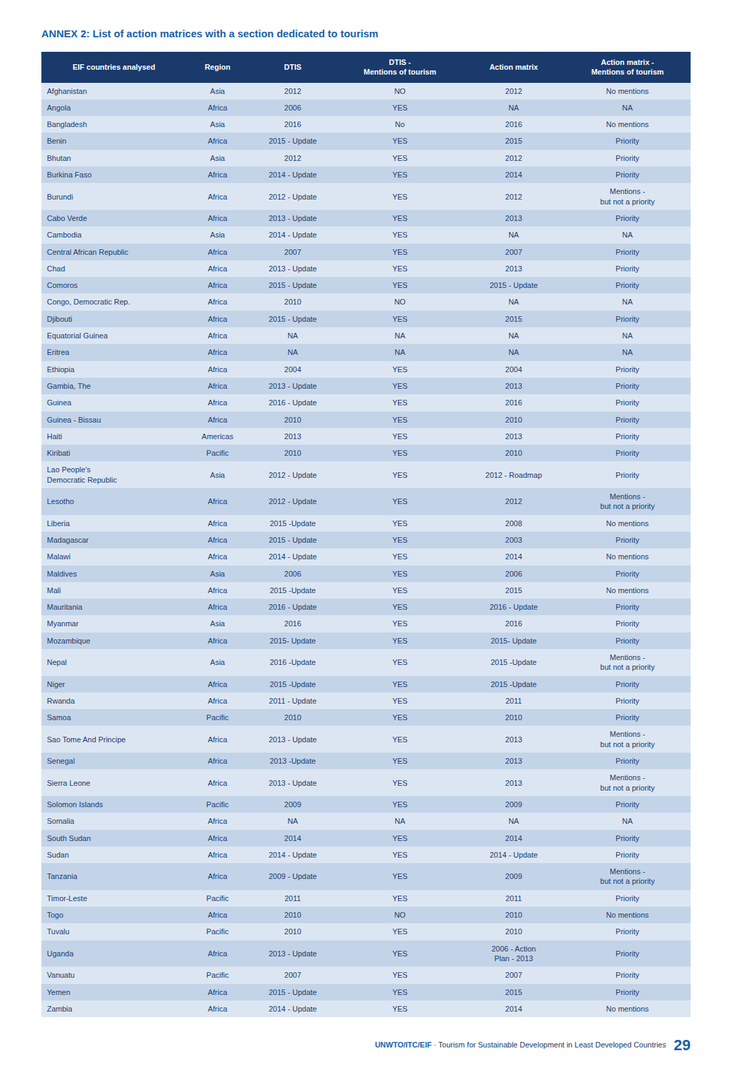ANNEX 2: List of action matrices with a section dedicated to tourism
| EIF countries analysed | Region | DTIS | DTIS - Mentions of tourism | Action matrix | Action matrix - Mentions of tourism |
| --- | --- | --- | --- | --- | --- |
| Afghanistan | Asia | 2012 | NO | 2012 | No mentions |
| Angola | Africa | 2006 | YES | NA | NA |
| Bangladesh | Asia | 2016 | No | 2016 | No mentions |
| Benin | Africa | 2015 - Update | YES | 2015 | Priority |
| Bhutan | Asia | 2012 | YES | 2012 | Priority |
| Burkina Faso | Africa | 2014 - Update | YES | 2014 | Priority |
| Burundi | Africa | 2012 - Update | YES | 2012 | Mentions - but not a priority |
| Cabo Verde | Africa | 2013 - Update | YES | 2013 | Priority |
| Cambodia | Asia | 2014 - Update | YES | NA | NA |
| Central African Republic | Africa | 2007 | YES | 2007 | Priority |
| Chad | Africa | 2013 - Update | YES | 2013 | Priority |
| Comoros | Africa | 2015 - Update | YES | 2015 - Update | Priority |
| Congo, Democratic Rep. | Africa | 2010 | NO | NA | NA |
| Djibouti | Africa | 2015 - Update | YES | 2015 | Priority |
| Equatorial Guinea | Africa | NA | NA | NA | NA |
| Eritrea | Africa | NA | NA | NA | NA |
| Ethiopia | Africa | 2004 | YES | 2004 | Priority |
| Gambia, The | Africa | 2013 - Update | YES | 2013 | Priority |
| Guinea | Africa | 2016 - Update | YES | 2016 | Priority |
| Guinea - Bissau | Africa | 2010 | YES | 2010 | Priority |
| Haiti | Americas | 2013 | YES | 2013 | Priority |
| Kiribati | Pacific | 2010 | YES | 2010 | Priority |
| Lao People's Democratic Republic | Asia | 2012 - Update | YES | 2012 - Roadmap | Priority |
| Lesotho | Africa | 2012 - Update | YES | 2012 | Mentions - but not a priority |
| Liberia | Africa | 2015 -Update | YES | 2008 | No mentions |
| Madagascar | Africa | 2015 - Update | YES | 2003 | Priority |
| Malawi | Africa | 2014 - Update | YES | 2014 | No mentions |
| Maldives | Asia | 2006 | YES | 2006 | Priority |
| Mali | Africa | 2015 -Update | YES | 2015 | No mentions |
| Mauritania | Africa | 2016 - Update | YES | 2016 - Update | Priority |
| Myanmar | Asia | 2016 | YES | 2016 | Priority |
| Mozambique | Africa | 2015- Update | YES | 2015- Update | Priority |
| Nepal | Asia | 2016 -Update | YES | 2015 -Update | Mentions - but not a priority |
| Niger | Africa | 2015 -Update | YES | 2015 -Update | Priority |
| Rwanda | Africa | 2011 - Update | YES | 2011 | Priority |
| Samoa | Pacific | 2010 | YES | 2010 | Priority |
| Sao Tome And Principe | Africa | 2013 - Update | YES | 2013 | Mentions - but not a priority |
| Senegal | Africa | 2013 -Update | YES | 2013 | Priority |
| Sierra Leone | Africa | 2013 - Update | YES | 2013 | Mentions - but not a priority |
| Solomon Islands | Pacific | 2009 | YES | 2009 | Priority |
| Somalia | Africa | NA | NA | NA | NA |
| South Sudan | Africa | 2014 | YES | 2014 | Priority |
| Sudan | Africa | 2014 - Update | YES | 2014 - Update | Priority |
| Tanzania | Africa | 2009 - Update | YES | 2009 | Mentions - but not a priority |
| Timor-Leste | Pacific | 2011 | YES | 2011 | Priority |
| Togo | Africa | 2010 | NO | 2010 | No mentions |
| Tuvalu | Pacific | 2010 | YES | 2010 | Priority |
| Uganda | Africa | 2013 - Update | YES | 2006 - Action Plan - 2013 | Priority |
| Vanuatu | Pacific | 2007 | YES | 2007 | Priority |
| Yemen | Africa | 2015 - Update | YES | 2015 | Priority |
| Zambia | Africa | 2014 - Update | YES | 2014 | No mentions |
UNWTO/ITC/EIF · Tourism for Sustainable Development in Least Developed Countries 29